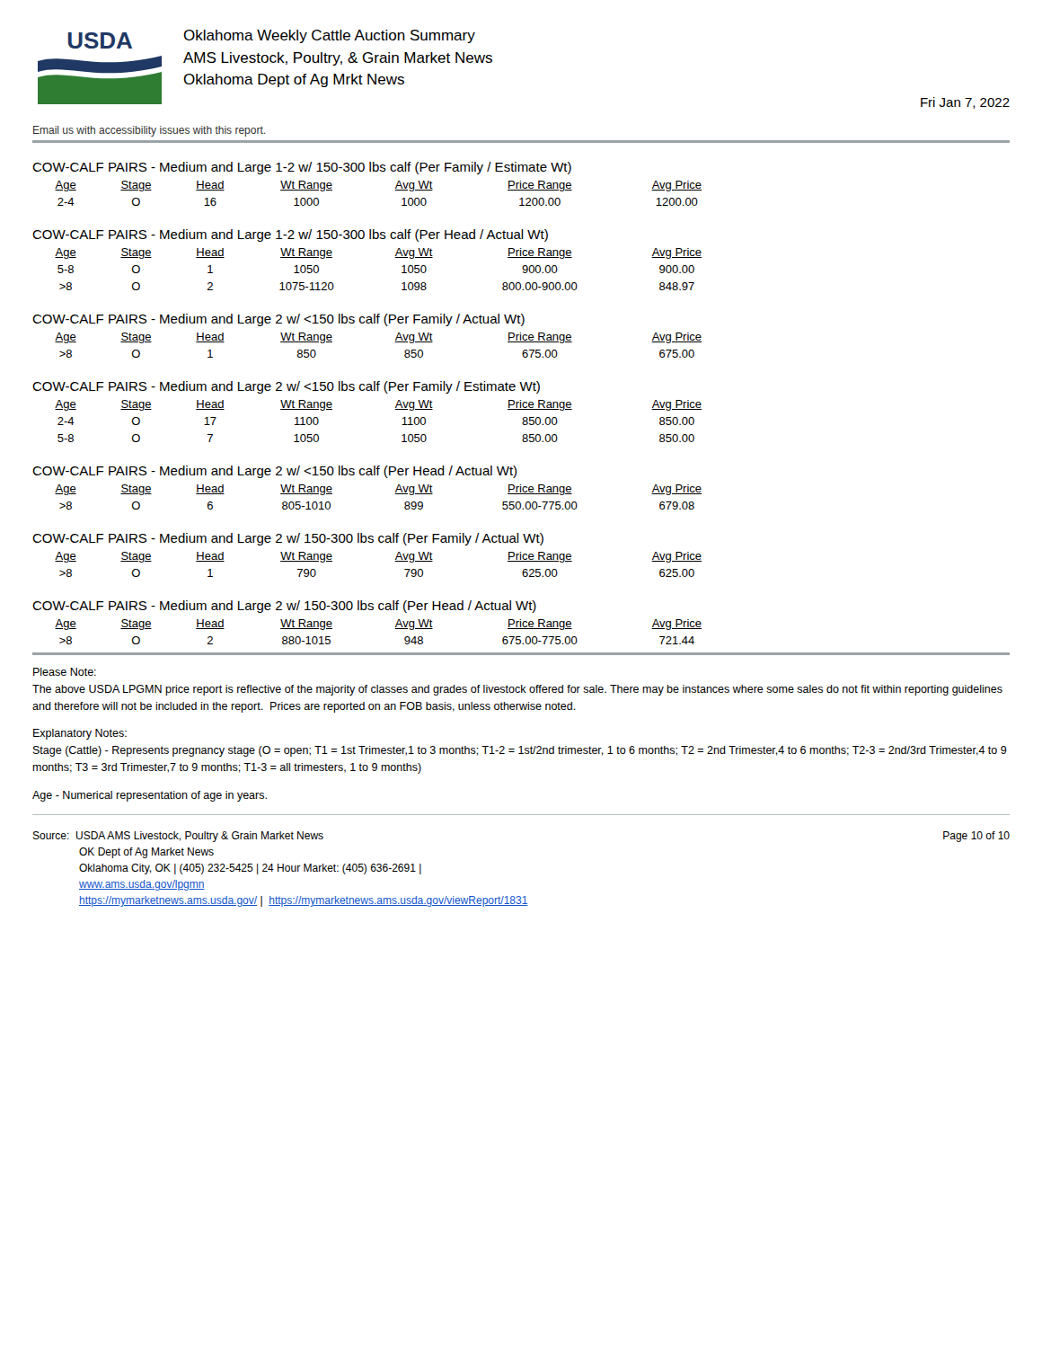USDA
Oklahoma Weekly Cattle Auction Summary
AMS Livestock, Poultry, & Grain Market News
Oklahoma Dept of Ag Mrkt News
Fri Jan 7, 2022
Email us with accessibility issues with this report.
COW-CALF PAIRS - Medium and Large 1-2 w/ 150-300 lbs calf (Per Family / Estimate Wt)
| Age | Stage | Head | Wt Range | Avg Wt | Price Range | Avg Price |
| --- | --- | --- | --- | --- | --- | --- |
| 2-4 | O | 16 | 1000 | 1000 | 1200.00 | 1200.00 |
COW-CALF PAIRS - Medium and Large 1-2 w/ 150-300 lbs calf (Per Head / Actual Wt)
| Age | Stage | Head | Wt Range | Avg Wt | Price Range | Avg Price |
| --- | --- | --- | --- | --- | --- | --- |
| 5-8 | O | 1 | 1050 | 1050 | 900.00 | 900.00 |
| >8 | O | 2 | 1075-1120 | 1098 | 800.00-900.00 | 848.97 |
COW-CALF PAIRS - Medium and Large 2 w/ <150 lbs calf (Per Family / Actual Wt)
| Age | Stage | Head | Wt Range | Avg Wt | Price Range | Avg Price |
| --- | --- | --- | --- | --- | --- | --- |
| >8 | O | 1 | 850 | 850 | 675.00 | 675.00 |
COW-CALF PAIRS - Medium and Large 2 w/ <150 lbs calf (Per Family / Estimate Wt)
| Age | Stage | Head | Wt Range | Avg Wt | Price Range | Avg Price |
| --- | --- | --- | --- | --- | --- | --- |
| 2-4 | O | 17 | 1100 | 1100 | 850.00 | 850.00 |
| 5-8 | O | 7 | 1050 | 1050 | 850.00 | 850.00 |
COW-CALF PAIRS - Medium and Large 2 w/ <150 lbs calf (Per Head / Actual Wt)
| Age | Stage | Head | Wt Range | Avg Wt | Price Range | Avg Price |
| --- | --- | --- | --- | --- | --- | --- |
| >8 | O | 6 | 805-1010 | 899 | 550.00-775.00 | 679.08 |
COW-CALF PAIRS - Medium and Large 2 w/ 150-300 lbs calf (Per Family / Actual Wt)
| Age | Stage | Head | Wt Range | Avg Wt | Price Range | Avg Price |
| --- | --- | --- | --- | --- | --- | --- |
| >8 | O | 1 | 790 | 790 | 625.00 | 625.00 |
COW-CALF PAIRS - Medium and Large 2 w/ 150-300 lbs calf (Per Head / Actual Wt)
| Age | Stage | Head | Wt Range | Avg Wt | Price Range | Avg Price |
| --- | --- | --- | --- | --- | --- | --- |
| >8 | O | 2 | 880-1015 | 948 | 675.00-775.00 | 721.44 |
Please Note:
The above USDA LPGMN price report is reflective of the majority of classes and grades of livestock offered for sale. There may be instances where some sales do not fit within reporting guidelines and therefore will not be included in the report. Prices are reported on an FOB basis, unless otherwise noted.
Explanatory Notes:
Stage (Cattle) - Represents pregnancy stage (O = open; T1 = 1st Trimester,1 to 3 months; T1-2 = 1st/2nd trimester, 1 to 6 months; T2 = 2nd Trimester,4 to 6 months; T2-3 = 2nd/3rd Trimester,4 to 9 months; T3 = 3rd Trimester,7 to 9 months; T1-3 = all trimesters, 1 to 9 months)
Age - Numerical representation of age in years.
Source: USDA AMS Livestock, Poultry & Grain Market News
OK Dept of Ag Market News
Oklahoma City, OK | (405) 232-5425 | 24 Hour Market: (405) 636-2691 |
www.ams.usda.gov/lpgmn
https://mymarketnews.ams.usda.gov/ | https://mymarketnews.ams.usda.gov/viewReport/1831
Page 10 of 10